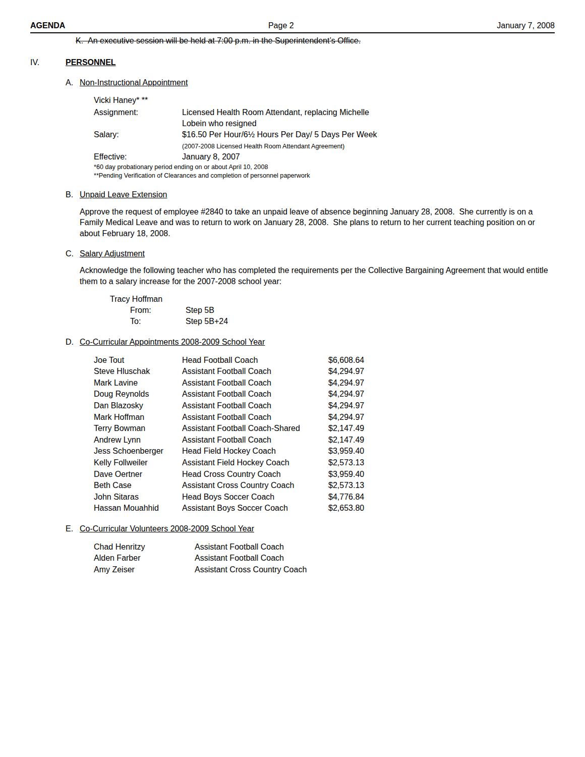AGENDA
Page 2
January 7, 2008
K. An executive session will be held at 7:00 p.m. in the Superintendent’s Office.
IV.
PERSONNEL
A.
Non-Instructional Appointment
Vicki Haney* **
| Assignment: | Licensed Health Room Attendant, replacing Michelle Lobein who resigned |
| Salary: | $16.50 Per Hour/6½ Hours Per Day/ 5 Days Per Week (2007-2008 Licensed Health Room Attendant Agreement) |
| Effective: | January 8, 2007 |
*60 day probationary period ending on or about April 10, 2008
**Pending Verification of Clearances and completion of personnel paperwork
B.
Unpaid Leave Extension
Approve the request of employee #2840 to take an unpaid leave of absence beginning January 28, 2008. She currently is on a Family Medical Leave and was to return to work on January 28, 2008. She plans to return to her current teaching position on or about February 18, 2008.
C.
Salary Adjustment
Acknowledge the following teacher who has completed the requirements per the Collective Bargaining Agreement that would entitle them to a salary increase for the 2007-2008 school year:
Tracy Hoffman
| From: | Step 5B |
| To: | Step 5B+24 |
D.
Co-Curricular Appointments 2008-2009 School Year
| Joe Tout | Head Football Coach | $6,608.64 |
| Steve Hluschak | Assistant Football Coach | $4,294.97 |
| Mark Lavine | Assistant Football Coach | $4,294.97 |
| Doug Reynolds | Assistant Football Coach | $4,294.97 |
| Dan Blazosky | Assistant Football Coach | $4,294.97 |
| Mark Hoffman | Assistant Football Coach | $4,294.97 |
| Terry Bowman | Assistant Football Coach-Shared | $2,147.49 |
| Andrew Lynn | Assistant Football Coach | $2,147.49 |
| Jess Schoenberger | Head Field Hockey Coach | $3,959.40 |
| Kelly Follweiler | Assistant Field Hockey Coach | $2,573.13 |
| Dave Oertner | Head Cross Country Coach | $3,959.40 |
| Beth Case | Assistant Cross Country Coach | $2,573.13 |
| John Sitaras | Head Boys Soccer Coach | $4,776.84 |
| Hassan Mouahhid | Assistant Boys Soccer Coach | $2,653.80 |
E.
Co-Curricular Volunteers 2008-2009 School Year
| Chad Henritzy | Assistant Football Coach |
| Alden Farber | Assistant Football Coach |
| Amy Zeiser | Assistant Cross Country Coach |